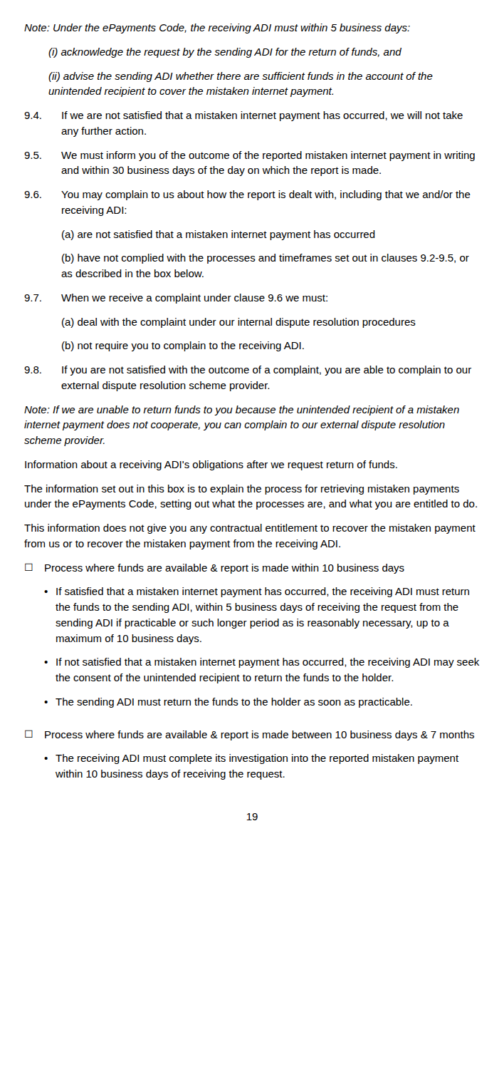Note: Under the ePayments Code, the receiving ADI must within 5 business days:
(i) acknowledge the request by the sending ADI for the return of funds, and
(ii) advise the sending ADI whether there are sufficient funds in the account of the unintended recipient to cover the mistaken internet payment.
9.4.
If we are not satisfied that a mistaken internet payment has occurred, we will not take any further action.
9.5.
We must inform you of the outcome of the reported mistaken internet payment in writing and within 30 business days of the day on which the report is made.
9.6.
You may complain to us about how the report is dealt with, including that we and/or the receiving ADI:
(a) are not satisfied that a mistaken internet payment has occurred
(b) have not complied with the processes and timeframes set out in clauses 9.2-9.5, or as described in the box below.
9.7.
When we receive a complaint under clause 9.6 we must:
(a) deal with the complaint under our internal dispute resolution procedures
(b) not require you to complain to the receiving ADI.
9.8.
If you are not satisfied with the outcome of a complaint, you are able to complain to our external dispute resolution scheme provider.
Note: If we are unable to return funds to you because the unintended recipient of a mistaken internet payment does not cooperate, you can complain to our external dispute resolution scheme provider.
Information about a receiving ADI's obligations after we request return of funds.
The information set out in this box is to explain the process for retrieving mistaken payments under the ePayments Code, setting out what the processes are, and what you are entitled to do.
This information does not give you any contractual entitlement to recover the mistaken payment from us or to recover the mistaken payment from the receiving ADI.
☐
Process where funds are available & report is made within 10 business days
•
If satisfied that a mistaken internet payment has occurred, the receiving ADI must return the funds to the sending ADI, within 5 business days of receiving the request from the sending ADI if practicable or such longer period as is reasonably necessary, up to a maximum of 10 business days.
•
If not satisfied that a mistaken internet payment has occurred, the receiving ADI may seek the consent of the unintended recipient to return the funds to the holder.
•
The sending ADI must return the funds to the holder as soon as practicable.
☐
Process where funds are available & report is made between 10 business days & 7 months
•
The receiving ADI must complete its investigation into the reported mistaken payment within 10 business days of receiving the request.
19